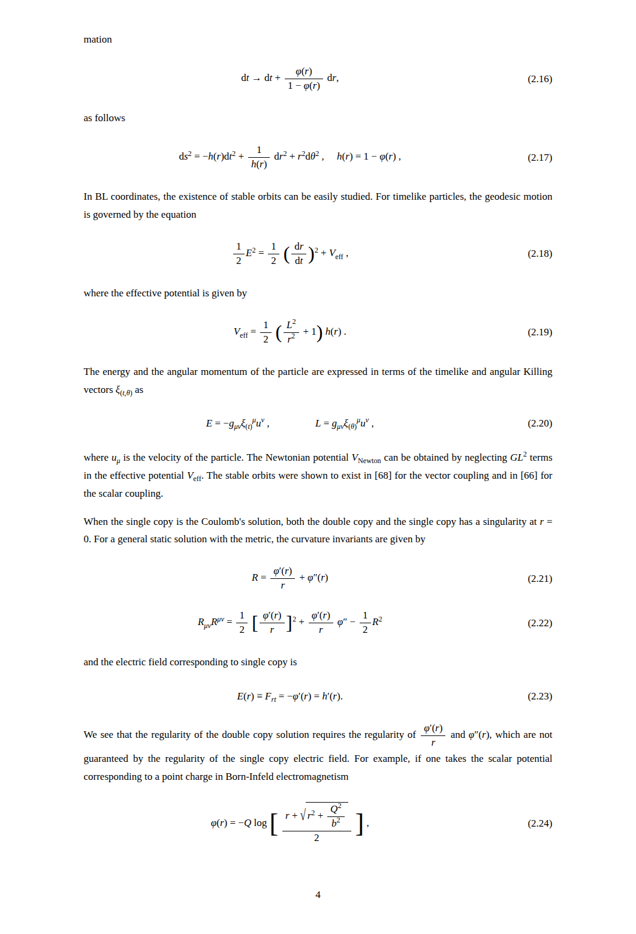mation
dt → dt + φ(r) 1 − φ(r) dr,
(2.16)
as follows
ds2 = −h(r)dt2 + 1 h(r) dr2 + r2dθ2 , h(r) = 1 − φ(r) ,
(2.17)
In BL coordinates, the existence of stable orbits can be easily studied. For timelike particles, the geodesic motion is governed by the equation
12 E2 = 12 (dr dt)2 + Veff ,
(2.18)
where the effective potential is given by
Veff = 12 (L2 r2 + 1) h(r) .
(2.19)
The energy and the angular momentum of the particle are expressed in terms of the timelike and angular Killing vectors ξ(t,θ) as
E = −gμνξ(t)μuν , L = gμνξ(θ)μuν ,
(2.20)
where uμ is the velocity of the particle. The Newtonian potential VNewton can be obtained by neglecting GL2 terms in the effective potential Veff. The stable orbits were shown to exist in [68] for the vector coupling and in [66] for the scalar coupling.
When the single copy is the Coulomb's solution, both the double copy and the single copy has a singularity at r = 0. For a general static solution with the metric, the curvature invariants are given by
R = φ′(r) r + φ″(r)
(2.21)
RμνRμν = 12 [φ′(r) r]2 + φ′(r) r φ″ − 12 R2
(2.22)
and the electric field corresponding to single copy is
E(r) ≡ Frt = −φ′(r) = h′(r).
(2.23)
We see that the regularity of the double copy solution requires the regularity of φ′(r) r and φ″(r), which are not guaranteed by the regularity of the single copy electric field. For example, if one takes the scalar potential corresponding to a point charge in Born-Infeld electromagnetism
φ(r) = −Q log [ r + √r2 + Q2 b22 ] ,
(2.24)
4